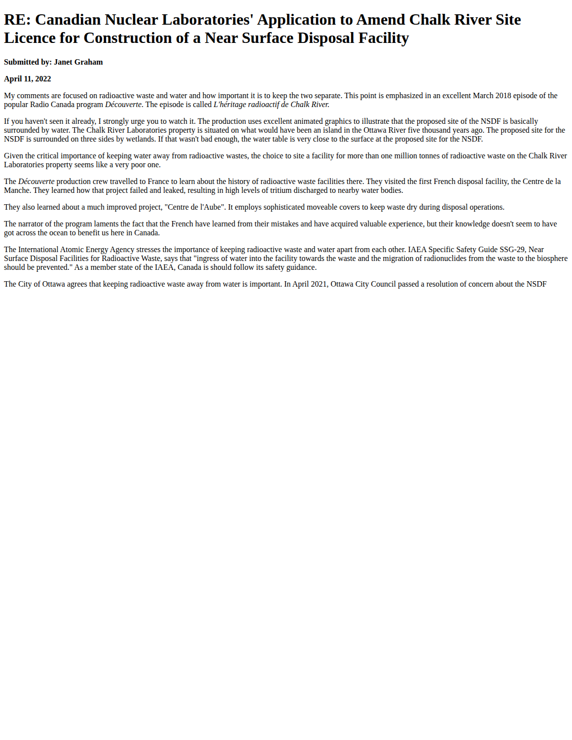RE: Canadian Nuclear Laboratories' Application to Amend Chalk River Site Licence for Construction of a Near Surface Disposal Facility
Submitted by: Janet Graham
April 11, 2022
My comments are focused on radioactive waste and water and how important it is to keep the two separate. This point is emphasized in an excellent March 2018 episode of the popular Radio Canada program Découverte. The episode is called L'héritage radioactif de Chalk River.
If you haven't seen it already, I strongly urge you to watch it. The production uses excellent animated graphics to illustrate that the proposed site of the NSDF is basically surrounded by water. The Chalk River Laboratories property is situated on what would have been an island in the Ottawa River five thousand years ago. The proposed site for the NSDF is surrounded on three sides by wetlands. If that wasn't bad enough, the water table is very close to the surface at the proposed site for the NSDF.
Given the critical importance of keeping water away from radioactive wastes, the choice to site a facility for more than one million tonnes of radioactive waste on the Chalk River Laboratories property seems like a very poor one.
The Découverte production crew travelled to France to learn about the history of radioactive waste facilities there. They visited the first French disposal facility, the Centre de la Manche. They learned how that project failed and leaked, resulting in high levels of tritium discharged to nearby water bodies.
They also learned about a much improved project, "Centre de l'Aube". It employs sophisticated moveable covers to keep waste dry during disposal operations.
The narrator of the program laments the fact that the French have learned from their mistakes and have acquired valuable experience, but their knowledge doesn't seem to have got across the ocean to benefit us here in Canada.
The International Atomic Energy Agency stresses the importance of keeping radioactive waste and water apart from each other. IAEA Specific Safety Guide SSG-29, Near Surface Disposal Facilities for Radioactive Waste, says that "ingress of water into the facility towards the waste and the migration of radionuclides from the waste to the biosphere should be prevented." As a member state of the IAEA, Canada is should follow its safety guidance.
The City of Ottawa agrees that keeping radioactive waste away from water is important. In April 2021, Ottawa City Council passed a resolution of concern about the NSDF